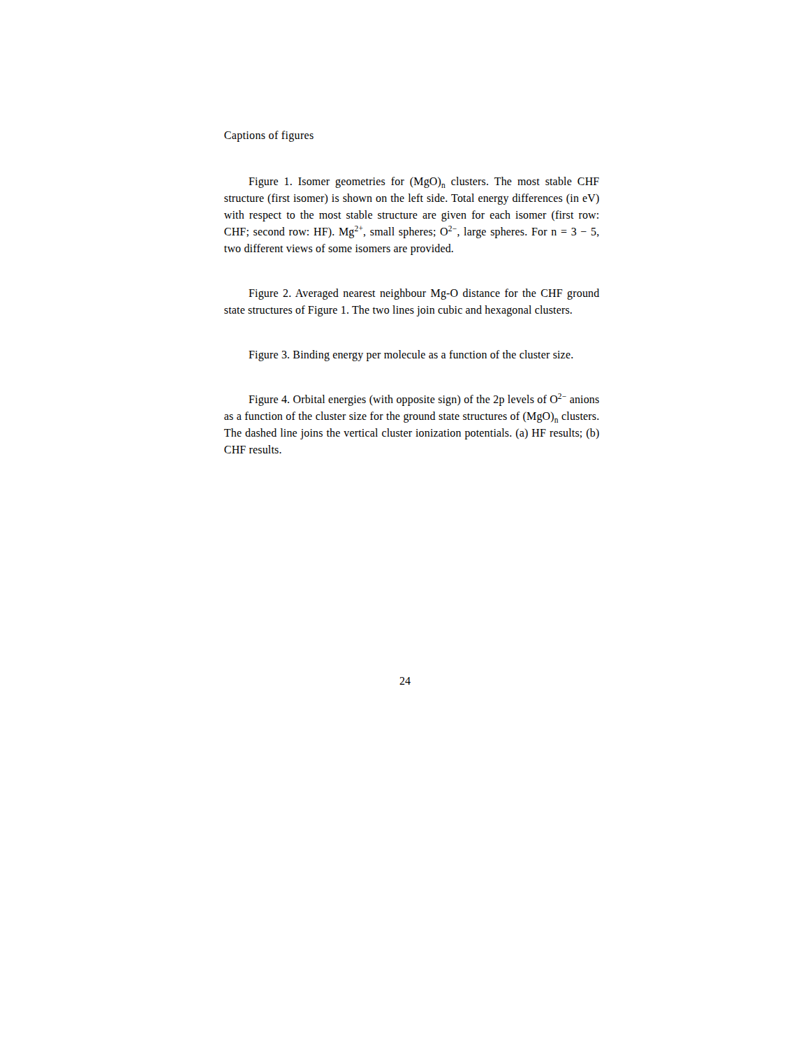Captions of figures
Figure 1. Isomer geometries for (MgO)n clusters. The most stable CHF structure (first isomer) is shown on the left side. Total energy differences (in eV) with respect to the most stable structure are given for each isomer (first row: CHF; second row: HF). Mg2+, small spheres; O2−, large spheres. For n = 3 − 5, two different views of some isomers are provided.
Figure 2. Averaged nearest neighbour Mg-O distance for the CHF ground state structures of Figure 1. The two lines join cubic and hexagonal clusters.
Figure 3. Binding energy per molecule as a function of the cluster size.
Figure 4. Orbital energies (with opposite sign) of the 2p levels of O2− anions as a function of the cluster size for the ground state structures of (MgO)n clusters. The dashed line joins the vertical cluster ionization potentials. (a) HF results; (b) CHF results.
24